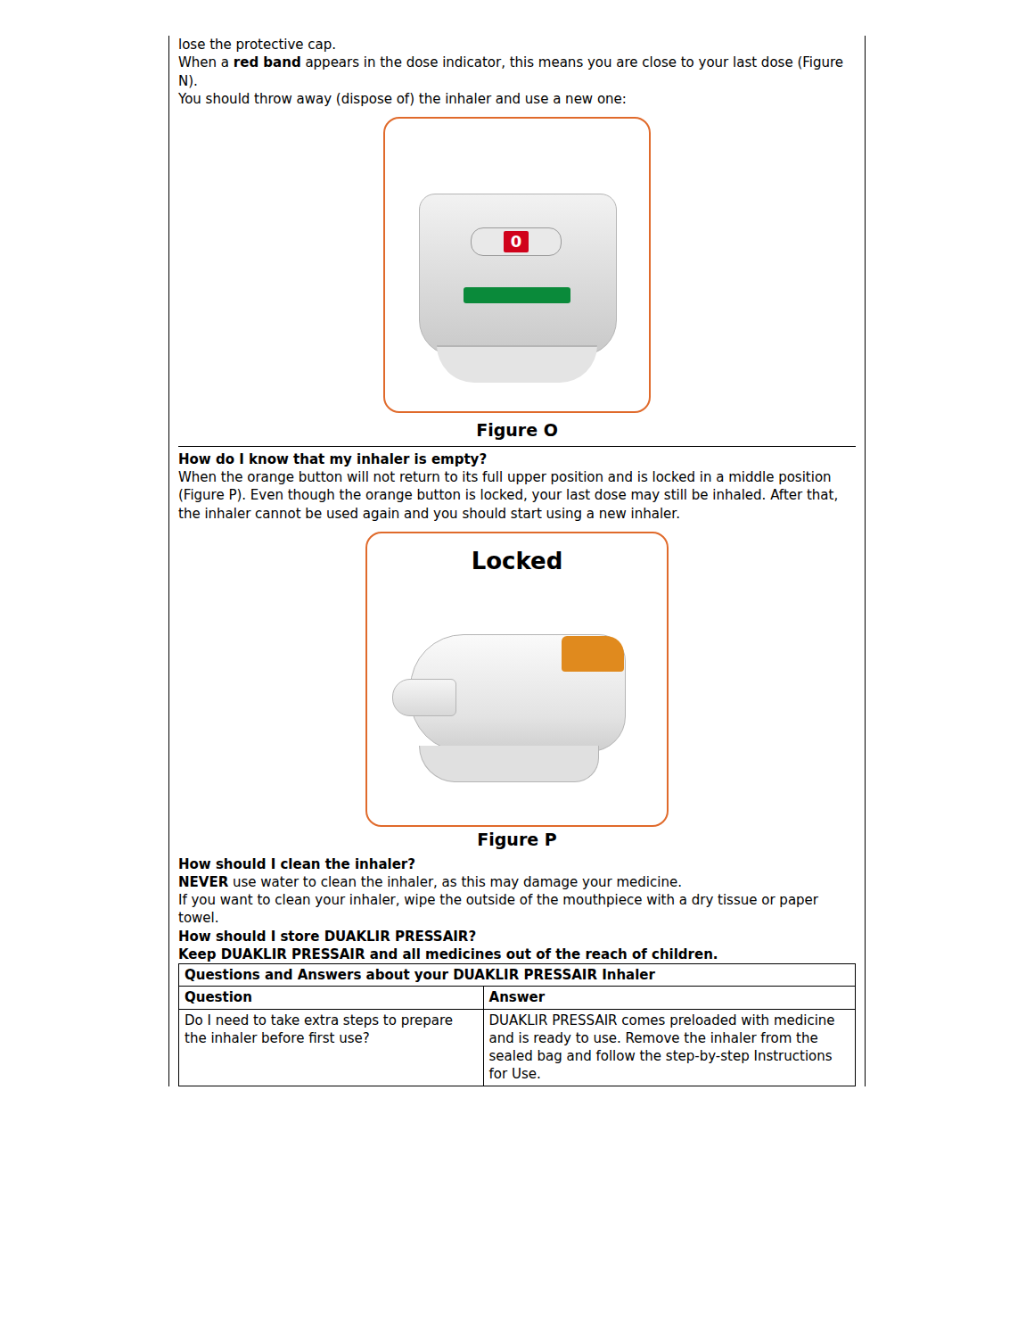lose the protective cap.
When a red band appears in the dose indicator, this means you are close to your last dose (Figure N).
You should throw away (dispose of) the inhaler and use a new one:
0
Figure O
How do I know that my inhaler is empty?
When the orange button will not return to its full upper position and is locked in a middle position (Figure P). Even though the orange button is locked, your last dose may still be inhaled. After that, the inhaler cannot be used again and you should start using a new inhaler.
Locked
Figure P
How should I clean the inhaler?
NEVER use water to clean the inhaler, as this may damage your medicine.
If you want to clean your inhaler, wipe the outside of the mouthpiece with a dry tissue or paper towel.
How should I store DUAKLIR PRESSAIR?
Keep DUAKLIR PRESSAIR and all medicines out of the reach of children.
Questions and Answers about your DUAKLIR PRESSAIR Inhaler
| Question | Answer |
| --- | --- |
| Do I need to take extra steps to prepare the inhaler before first use? | DUAKLIR PRESSAIR comes preloaded with medicine and is ready to use. Remove the inhaler from the sealed bag and follow the step-by-step Instructions for Use. |